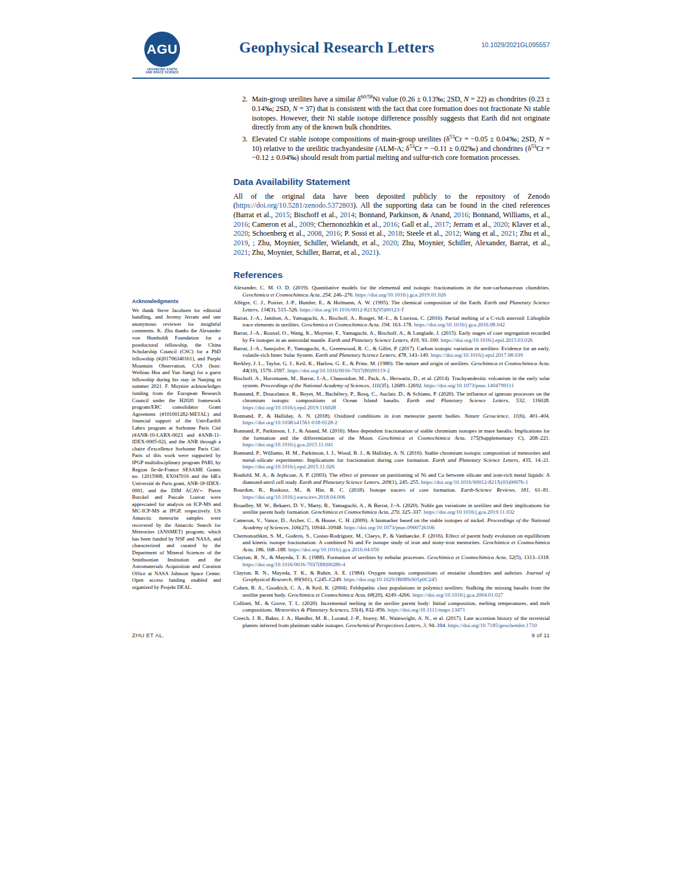AGU
Advancing Earth
and Space Science
Geophysical Research Letters
10.1029/2021GL095557
Acknowledgments
We thank Steve Jacobsen for editorial handling, and Jeremy Jerram and one anonymous reviewer for insightful comments. K. Zhu thanks the Alexander von Humboldt Foundation for a postdoctoral fellowship, the China Scholarship Council (CSC) for a PhD fellowship (#201706340161), and Purple Mountain Observation, CAS (host: Weibiao Hsu and Yun Jiang) for a guest fellowship during his stay in Nanjing in summer 2021. F. Moynier acknowledges funding from the European Research Council under the H2020 framework program/ERC consolidator Grant Agreement (#101001282-METAL) and financial support of the UnivEarthS Labex program at Sorbonne Paris Cité (#ANR-10-LABX-0023 and #ANR-11-IDEX-0005-02), and the ANR through a chaire d'excellence Sorbonne Paris Cité. Parts of this work were supported by IPGP multidisciplinary program PARI, by Region île-de-France SESAME Grants no. 12015908, EX047016 and the IdEx Université de Paris grant, ANR-18-IDEX-0001, and the DIM ACAV+. Pierre Burckel and Pascale Louvat were appreciated for analysis on ICP-MS and MC-ICP-MS at IPGP, respectively. US Antarctic meteorite samples were recovered by the Antarctic Search for Meteorites (ANSMET) program, which has been funded by NSF and NASA, and characterized and curated by the Department of Mineral Sciences of the Smithsonian Institution and the Astromaterials Acquisition and Curation Office at NASA Johnson Space Center. Open access funding enabled and organized by Projekt DEAL.
Main-group ureilites have a similar δ60/58Ni value (0.26 ± 0.13‰; 2SD, N = 22) as chondrites (0.23 ± 0.14‰; 2SD, N = 37) that is consistent with the fact that core formation does not fractionate Ni stable isotopes. However, their Ni stable isotope difference possibly suggests that Earth did not originate directly from any of the known bulk chondrites.
Elevated Cr stable isotope compositions of main-group ureilites (δ53Cr = −0.05 ± 0.04‰; 2SD, N = 10) relative to the ureilitic trachyandesite (ALM-A; δ53Cr = −0.11 ± 0.02‰) and chondrites (δ53Cr = −0.12 ± 0.04‰) should result from partial melting and sulfur-rich core formation processes.
Data Availability Statement
All of the original data have been deposited publicly to the repository of Zenodo (https://doi.org/10.5281/zenodo.5372803). All the supporting data can be found in the cited references (Barrat et al., 2015; Bischoff et al., 2014; Bonnand, Parkinson, & Anand, 2016; Bonnand, Williams, et al., 2016; Cameron et al., 2009; Chernonozhkin et al., 2016; Gall et al., 2017; Jerram et al., 2020; Klaver et al., 2020; Schoenberg et al., 2008, 2016; P. Sossi et al., 2018; Steele et al., 2012; Wang et al., 2021; Zhu et al., 2019, ; Zhu, Moynier, Schiller, Wielandt, et al., 2020; Zhu, Moynier, Schiller, Alexander, Barrat, et al., 2021; Zhu, Moynier, Schiller, Barrat, et al., 2021).
References
Alexander, C. M. O. D. (2019). Quantitative models for the elemental and isotopic fractionations in the non-carbonaceous chondrites. Geochimica et Cosmochimica Acta, 254, 246–276. https://doi.org/10.1016/j.gca.2019.01.026
Allègre, C. J., Poirier, J.-P., Humler, E., & Hofmann, A. W. (1995). The chemical composition of the Earth. Earth and Planetary Science Letters, 134(3), 515–526. https://doi.org/10.1016/0012-821X(95)00123-T
Barrat, J.-A., Jambon, A., Yamaguchi, A., Bischoff, A., Rouget, M.-L., & Liorzou, C. (2016). Partial melting of a C-rich asteroid: Lithophile trace elements in ureilites. Geochimica et Cosmochimica Acta, 194, 163–178. https://doi.org/10.1016/j.gca.2016.08.042
Barrat, J.-A., Rouxel, O., Wang, K., Moynier, F., Yamaguchi, A., Bischoff, A., & Langlade, J. (2015). Early stages of core segregation recorded by Fe isotopes in an asteroidal mantle. Earth and Planetary Science Letters, 419, 93–100. https://doi.org/10.1016/j.epsl.2015.03.026
Barrat, J.-A., Sansjofre, P., Yamaguchi, A., Greenwood, R. C., & Gillet, P. (2017). Carbon isotopic variation in ureilites: Evidence for an early, volatile-rich Inner Solar System. Earth and Planetary Science Letters, 478, 143–149. https://doi.org/10.1016/j.epsl.2017.08.039
Berkley, J. L., Taylor, G. J., Keil, K., Harlow, G. E., & Prinz, M. (1980). The nature and origin of ureilites. Geochimica et Cosmochimica Acta, 44(10), 1579–1597. https://doi.org/10.1016/0016-7037(80)90119-2
Bischoff, A., Horstmann, M., Barrat, J.-A., Chaussidon, M., Pack, A., Herwartz, D., et al. (2014). Trachyandesitic volcanism in the early solar system. Proceedings of the National Academy of Sciences, 111(35), 12689–12692. https://doi.org/10.1073/pnas.1404799111
Bonnand, P., Doucelance, R., Boyet, M., Bachèlery, P., Bosq, C., Auclair, D., & Schiano, P. (2020). The influence of igneous processes on the chromium isotopic compositions of Ocean Island basalts. Earth and Planetary Science Letters, 532, 116028. https://doi.org/10.1016/j.epsl.2019.116028
Bonnand, P., & Halliday, A. N. (2018). Oxidized conditions in iron meteorite parent bodies. Nature Geoscience, 11(6), 401–404. https://doi.org/10.1038/s41561-018-0128-2
Bonnand, P., Parkinson, I. J., & Anand, M. (2016). Mass dependent fractionation of stable chromium isotopes in mare basalts: Implications for the formation and the differentiation of the Moon. Geochimica et Cosmochimica Acta, 175(Supplementary C), 208–221. https://doi.org/10.1016/j.gca.2015.11.041
Bonnand, P., Williams, H. M., Parkinson, I. J., Wood, B. J., & Halliday, A. N. (2016). Stable chromium isotopic composition of meteorites and metal–silicate experiments: Implications for fractionation during core formation. Earth and Planetary Science Letters, 435, 14–21. https://doi.org/10.1016/j.epsl.2015.11.026
Bouhifd, M. A., & Jephcoat, A. P. (2003). The effect of pressure on partitioning of Ni and Co between silicate and iron-rich metal liquids: A diamond-anvil cell study. Earth and Planetary Science Letters, 209(1), 245–255. https://doi.org/10.1016/S0012-821X(03)00076-1
Bourdon, B., Roskosz, M., & Hin, R. C. (2018). Isotope tracers of core formation. Earth-Science Reviews, 181, 61–81. https://doi.org/10.1016/j.earscirev.2018.04.006
Broadley, M. W., Bekaert, D. V., Marty, B., Yamaguchi, A., & Barrat, J.-A. (2020). Noble gas variations in ureilites and their implications for ureilite parent body formation. Geochimica et Cosmochimica Acta, 270, 325–337. https://doi.org/10.1016/j.gca.2019.11.032
Cameron, V., Vance, D., Archer, C., & House, C. H. (2009). A biomarker based on the stable isotopes of nickel. Proceedings of the National Academy of Sciences, 106(27), 10944–10948. https://doi.org/10.1073/pnas.0900726106
Chernonozhkin, S. M., Goderis, S., Costas-Rodríguez, M., Claeys, P., & Vanhaecke, F. (2016). Effect of parent body evolution on equilibrium and kinetic isotope fractionation: A combined Ni and Fe isotope study of iron and stony-iron meteorites. Geochimica et Cosmochimica Acta, 186, 168–188. https://doi.org/10.1016/j.gca.2016.04.050
Clayton, R. N., & Mayeda, T. K. (1988). Formation of ureilites by nebular processes. Geochimica et Cosmochimica Acta, 52(5), 1313–1318. https://doi.org/10.1016/0016-7037(88)90286-4
Clayton, R. N., Mayeda, T. K., & Rubin, A. E. (1984). Oxygen isotopic compositions of enstatite chondrites and aubrites. Journal of Geophysical Research, 89(S01), C245–C249. https://doi.org/10.1029/JB089iS01p0C245
Cohen, B. A., Goodrich, C. A., & Keil, K. (2004). Feldspathic clast populations in polymict ureilites: Stalking the missing basalts from the ureilite parent body. Geochimica et Cosmochimica Acta, 68(20), 4249–4266. https://doi.org/10.1016/j.gca.2004.01.027
Collinet, M., & Grove, T. L. (2020). Incremental melting in the ureilite parent body: Initial composition, melting temperatures, and melt compositions. Meteoritics & Planetary Sciences, 55(4), 832–856. https://doi.org/10.1111/maps.13471
Creech, J. B., Baker, J. A., Handler, M. R., Lorand, J.-P., Storey, M., Wainwright, A. N., et al. (2017). Late accretion history of the terrestrial planets inferred from platinum stable isotopes. Geochemical Perspectives Letters, 3, 94–104. https://doi.org/10.7185/geochemlet.1710
ZHU ET AL.
9 of 11